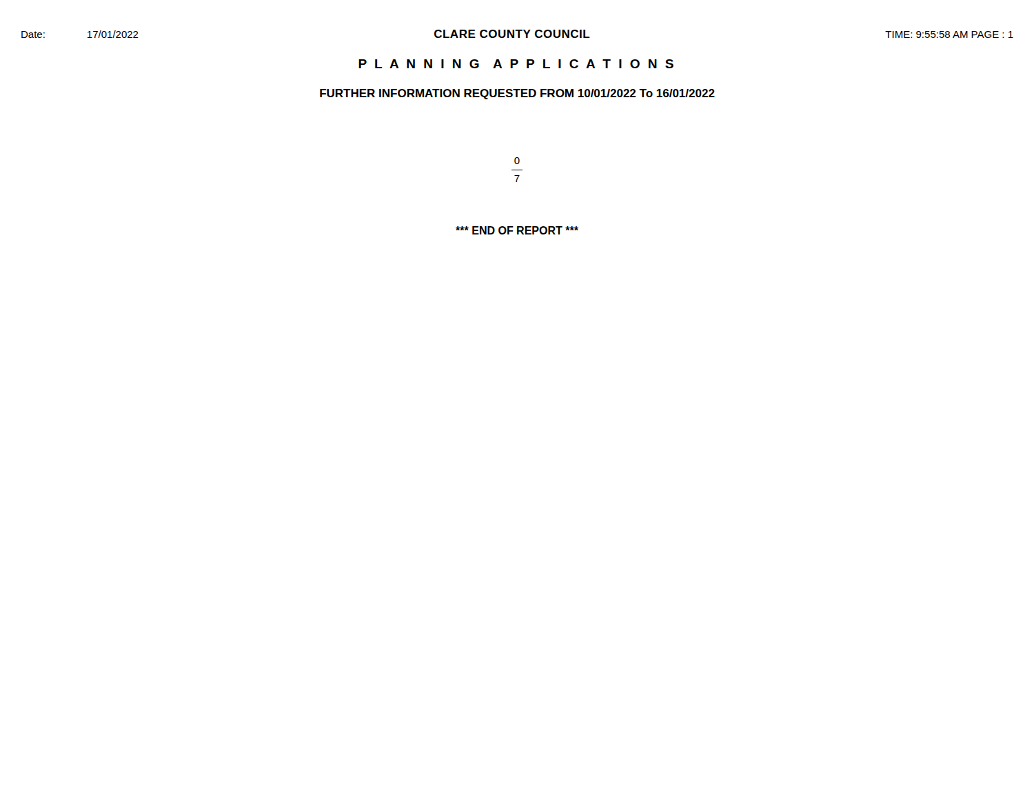Date: 17/01/2022
CLARE COUNTY COUNCIL
TIME: 9:55:58 AM PAGE : 1
P L A N N I N G A P P L I C A T I O N S
FURTHER INFORMATION REQUESTED FROM 10/01/2022 To 16/01/2022
0
7
*** END OF REPORT ***